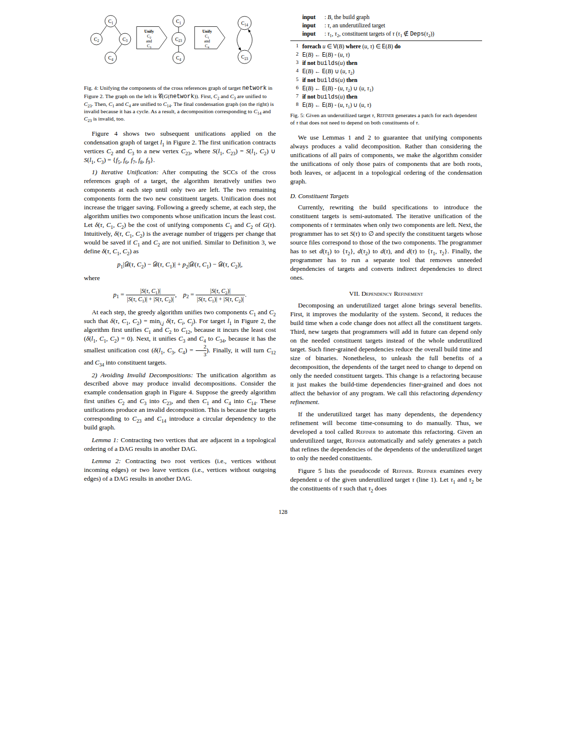C1 C2 C3 C4 Unify C2 and C3 C1 C23 C4 Unify C1 and C4 C14 C23
Fig. 4: Unifying the components of the cross references graph of target network in Figure 2. The graph on the left is 𝒞(G(network)). First, C2 and C3 are unified to C23. Then, C1 and C4 are unified to C14. The final condensation graph (on the right) is invalid because it has a cycle. As a result, a decomposition corresponding to C14 and C23 is invalid, too.
Figure 4 shows two subsequent unifications applied on the condensation graph of target l1 in Figure 2. The first unification contracts vertices C2 and C3 to a new vertex C23, where S(l1, C23) = S(l1, C2) ∪ S(l1, C3) = {f5, f6, f7, f8, f9}.
1) Iterative Unification: After computing the SCCs of the cross references graph of a target, the algorithm iteratively unifies two components at each step until only two are left. The two remaining components form the two new constituent targets. Unification does not increase the trigger saving. Following a greedy scheme, at each step, the algorithm unifies two components whose unification incurs the least cost. Let δ(τ, C1, C2) be the cost of unifying components C1 and C2 of G(τ). Intuitively, δ(τ, C1, C2) is the average number of triggers per change that would be saved if C1 and C2 are not unified. Similar to Definition 3, we define δ(τ, C1, C2) as
p1|𝒟(τ, C2) − 𝒟(τ, C1)| + p2|𝒟(τ, C1) − 𝒟(τ, C2)|,
where
p1 = |S(τ, C1)||S(τ, C1)| + |S(τ, C2)|, p2 = |S(τ, C2)||S(τ, C1)| + |S(τ, C2)|.
At each step, the greedy algorithm unifies two components C1 and C2 such that δ(τ, C1, C2) = mini,j δ(τ, Ci, Cj). For target l1 in Figure 2, the algorithm first unifies C1 and C2 to C12, because it incurs the least cost (δ(l1, C1, C2) = 0). Next, it unifies C3 and C4 to C34, because it has the smallest unification cost (δ(l1, C3, C4) = 23). Finally, it will turn C12 and C34 into constituent targets.
2) Avoiding Invalid Decompositions: The unification algorithm as described above may produce invalid decompositions. Consider the example condensation graph in Figure 4. Suppose the greedy algorithm first unifies C2 and C3 into C23, and then C1 and C4 into C14. These unifications produce an invalid decomposition. This is because the targets corresponding to C23 and C14 introduce a circular dependency to the build graph.
Lemma 1: Contracting two vertices that are adjacent in a topological ordering of a DAG results in another DAG.
Lemma 2: Contracting two root vertices (i.e., vertices without incoming edges) or two leave vertices (i.e., vertices without outgoing edges) of a DAG results in another DAG.
| | input | : B , the build graph |
| | input | : τ , an underutilized target |
| | input | : τ 1 , τ 2 , constituent targets of τ ( τ 1 ∉ Deps ( τ 2 )) |
| 1 | foreach u ∈ V ( B ) where ( u , τ ) ∈ E ( B ) do |
| 2 | E ( B ) ← E ( B ) - ( u , τ ) |
| 3 | if not builds ( u ) then |
| 4 | E ( B ) ← E ( B ) ∪ ( u , τ 2 ) |
| 5 | if not builds ( u ) then |
| 6 | E ( B ) ← E ( B ) - ( u , τ 2 ) ∪ ( u , τ 1 ) |
| 7 | if not builds ( u ) then |
| 8 | E ( B ) ← E ( B ) - ( u , τ 1 ) ∪ ( u , τ ) |
Fig. 5: Given an underutilized target τ, Refiner generates a patch for each dependent of τ that does not need to depend on both constituents of τ.
We use Lemmas 1 and 2 to guarantee that unifying components always produces a valid decomposition. Rather than considering the unifications of all pairs of components, we make the algorithm consider the unifications of only those pairs of components that are both roots, both leaves, or adjacent in a topological ordering of the condensation graph.
D. Constituent Targets
Currently, rewriting the build specifications to introduce the constituent targets is semi-automated. The iterative unification of the components of τ terminates when only two components are left. Next, the programmer has to set S(τ) to ∅ and specify the constituent targets whose source files correspond to those of the two components. The programmer has to set d(τ1) to {τ2}, d(τ2) to d(τ), and d(τ) to {τ1, τ2}. Finally, the programmer has to run a separate tool that removes unneeded dependencies of targets and converts indirect dependencies to direct ones.
VII. Dependency Refinement
Decomposing an underutilized target alone brings several benefits. First, it improves the modularity of the system. Second, it reduces the build time when a code change does not affect all the constituent targets. Third, new targets that programmers will add in future can depend only on the needed constituent targets instead of the whole underutilized target. Such finer-grained dependencies reduce the overall build time and size of binaries. Nonetheless, to unleash the full benefits of a decomposition, the dependents of the target need to change to depend on only the needed constituent targets. This change is a refactoring because it just makes the build-time dependencies finer-grained and does not affect the behavior of any program. We call this refactoring dependency refinement.
If the underutilized target has many dependents, the dependency refinement will become time-consuming to do manually. Thus, we developed a tool called Refiner to automate this refactoring. Given an underutilized target, Refiner automatically and safely generates a patch that refines the dependencies of the dependents of the underutilized target to only the needed constituents.
Figure 5 lists the pseudocode of Refiner. Refiner examines every dependent u of the given underutilized target τ (line 1). Let τ1 and τ2 be the constituents of τ such that τ2 does
128